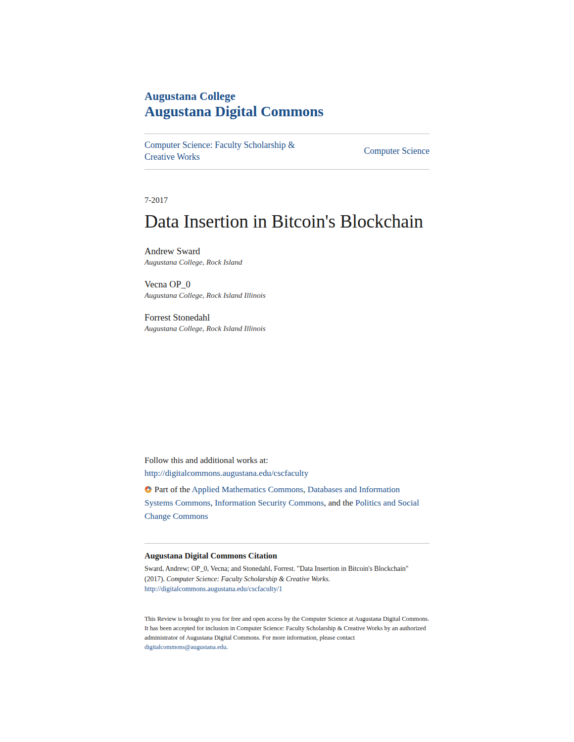Augustana College
Augustana Digital Commons
Computer Science: Faculty Scholarship & Creative Works
Computer Science
7-2017
Data Insertion in Bitcoin's Blockchain
Andrew Sward
Augustana College, Rock Island
Vecna OP_0
Augustana College, Rock Island Illinois
Forrest Stonedahl
Augustana College, Rock Island Illinois
Follow this and additional works at: http://digitalcommons.augustana.edu/cscfaculty
Part of the Applied Mathematics Commons, Databases and Information Systems Commons, Information Security Commons, and the Politics and Social Change Commons
Augustana Digital Commons Citation
Sward, Andrew; OP_0, Vecna; and Stonedahl, Forrest. "Data Insertion in Bitcoin's Blockchain" (2017). Computer Science: Faculty Scholarship & Creative Works.
http://digitalcommons.augustana.edu/cscfaculty/1
This Review is brought to you for free and open access by the Computer Science at Augustana Digital Commons. It has been accepted for inclusion in Computer Science: Faculty Scholarship & Creative Works by an authorized administrator of Augustana Digital Commons. For more information, please contact digitalcommons@augustana.edu.